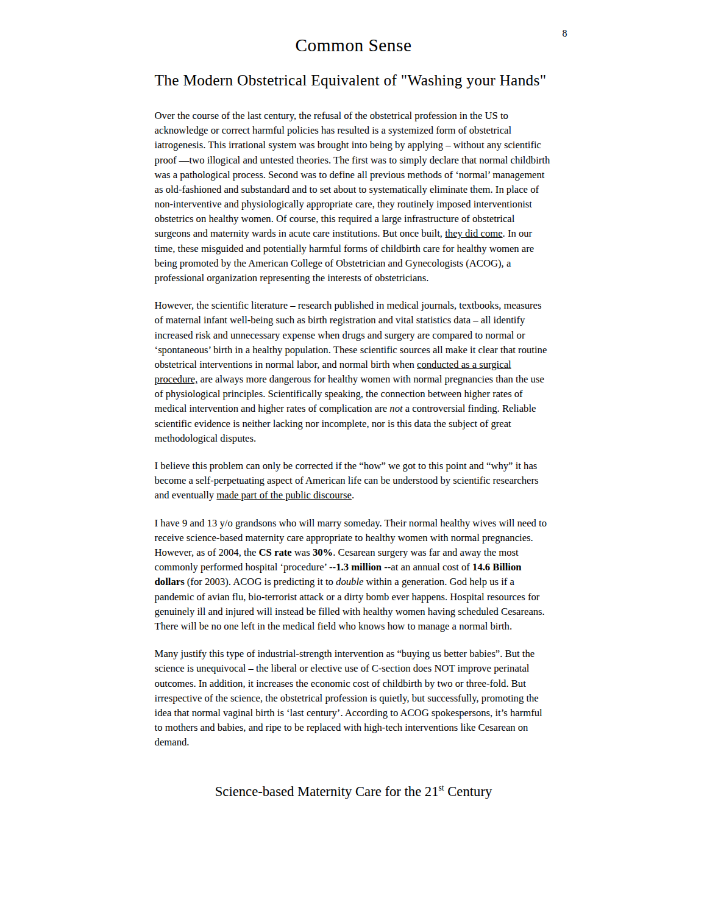8
Common Sense
The Modern Obstetrical Equivalent of "Washing your Hands"
Over the course of the last century, the refusal of the obstetrical profession in the US to acknowledge or correct harmful policies has resulted is a systemized form of obstetrical iatrogenesis. This irrational system was brought into being by applying – without any scientific proof —two illogical and untested theories. The first was to simply declare that normal childbirth was a pathological process. Second was to define all previous methods of ‘normal’ management as old-fashioned and substandard and to set about to systematically eliminate them. In place of non-interventive and physiologically appropriate care, they routinely imposed interventionist obstetrics on healthy women. Of course, this required a large infrastructure of obstetrical surgeons and maternity wards in acute care institutions. But once built, they did come. In our time, these misguided and potentially harmful forms of childbirth care for healthy women are being promoted by the American College of Obstetrician and Gynecologists (ACOG), a professional organization representing the interests of obstetricians.
However, the scientific literature – research published in medical journals, textbooks, measures of maternal infant well-being such as birth registration and vital statistics data – all identify increased risk and unnecessary expense when drugs and surgery are compared to normal or ‘spontaneous’ birth in a healthy population. These scientific sources all make it clear that routine obstetrical interventions in normal labor, and normal birth when conducted as a surgical procedure, are always more dangerous for healthy women with normal pregnancies than the use of physiological principles. Scientifically speaking, the connection between higher rates of medical intervention and higher rates of complication are not a controversial finding. Reliable scientific evidence is neither lacking nor incomplete, nor is this data the subject of great methodological disputes.
I believe this problem can only be corrected if the “how” we got to this point and “why” it has become a self-perpetuating aspect of American life can be understood by scientific researchers and eventually made part of the public discourse.
I have 9 and 13 y/o grandsons who will marry someday. Their normal healthy wives will need to receive science-based maternity care appropriate to healthy women with normal pregnancies. However, as of 2004, the CS rate was 30%. Cesarean surgery was far and away the most commonly performed hospital ‘procedure’ --1.3 million --at an annual cost of 14.6 Billion dollars (for 2003). ACOG is predicting it to double within a generation. God help us if a pandemic of avian flu, bio-terrorist attack or a dirty bomb ever happens. Hospital resources for genuinely ill and injured will instead be filled with healthy women having scheduled Cesareans. There will be no one left in the medical field who knows how to manage a normal birth.
Many justify this type of industrial-strength intervention as “buying us better babies”. But the science is unequivocal – the liberal or elective use of C-section does NOT improve perinatal outcomes. In addition, it increases the economic cost of childbirth by two or three-fold. But irrespective of the science, the obstetrical profession is quietly, but successfully, promoting the idea that normal vaginal birth is ‘last century’. According to ACOG spokespersons, it’s harmful to mothers and babies, and ripe to be replaced with high-tech interventions like Cesarean on demand.
Science-based Maternity Care for the 21st Century